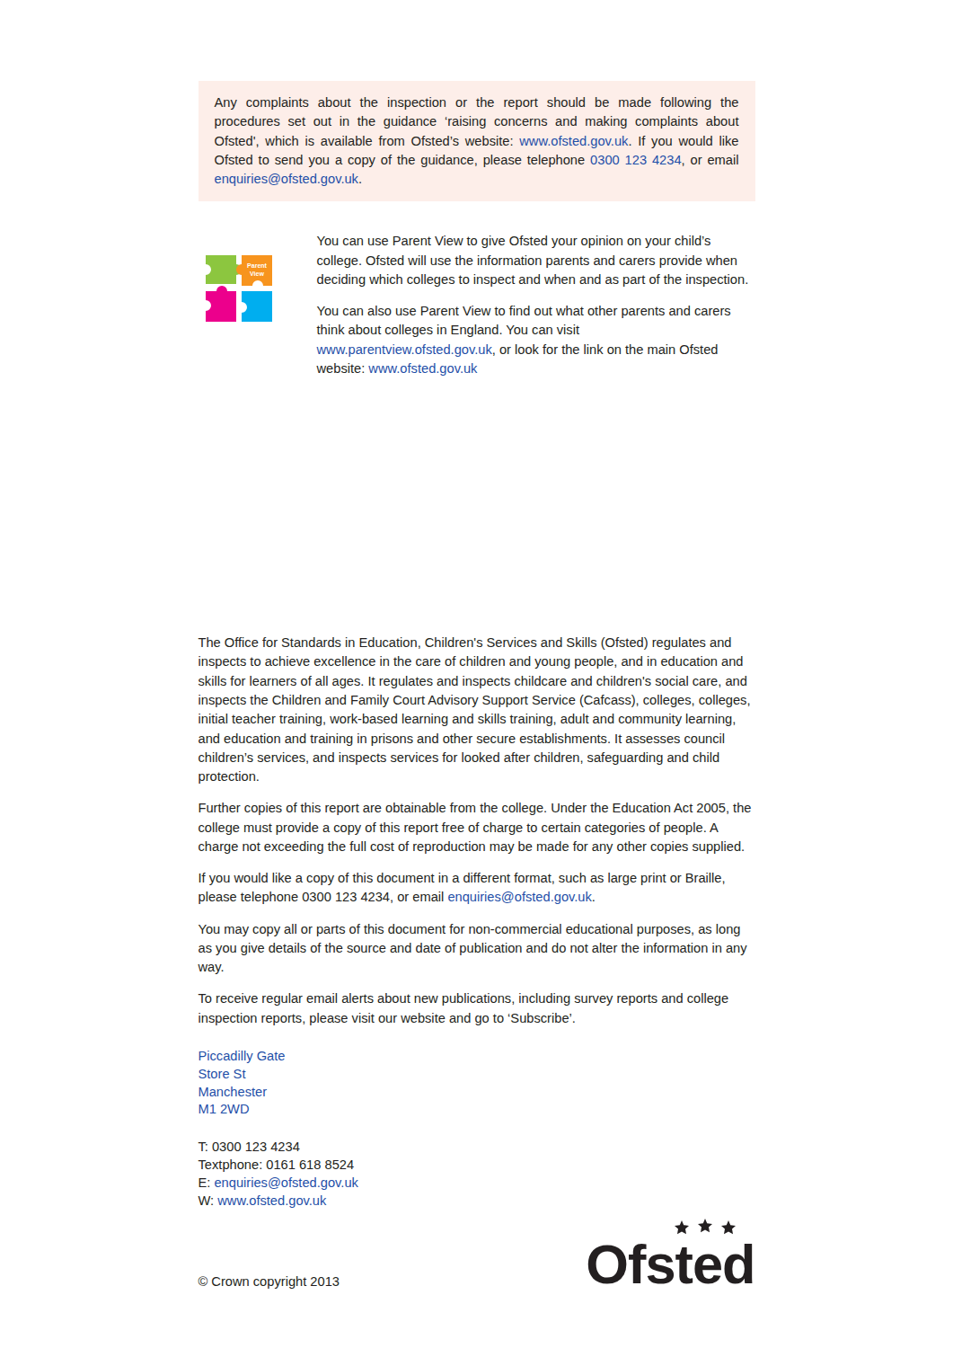Any complaints about the inspection or the report should be made following the procedures set out in the guidance ‘raising concerns and making complaints about Ofsted', which is available from Ofsted’s website: www.ofsted.gov.uk. If you would like Ofsted to send you a copy of the guidance, please telephone 0300 123 4234, or email enquiries@ofsted.gov.uk.
Parent View
You can use Parent View to give Ofsted your opinion on your child’s college. Ofsted will use the information parents and carers provide when deciding which colleges to inspect and when and as part of the inspection.
You can also use Parent View to find out what other parents and carers think about colleges in England. You can visit www.parentview.ofsted.gov.uk, or look for the link on the main Ofsted website: www.ofsted.gov.uk
The Office for Standards in Education, Children's Services and Skills (Ofsted) regulates and inspects to achieve excellence in the care of children and young people, and in education and skills for learners of all ages. It regulates and inspects childcare and children's social care, and inspects the Children and Family Court Advisory Support Service (Cafcass), colleges, colleges, initial teacher training, work-based learning and skills training, adult and community learning, and education and training in prisons and other secure establishments. It assesses council children’s services, and inspects services for looked after children, safeguarding and child protection.
Further copies of this report are obtainable from the college. Under the Education Act 2005, the college must provide a copy of this report free of charge to certain categories of people. A charge not exceeding the full cost of reproduction may be made for any other copies supplied.
If you would like a copy of this document in a different format, such as large print or Braille, please telephone 0300 123 4234, or email enquiries@ofsted.gov.uk.
You may copy all or parts of this document for non-commercial educational purposes, as long as you give details of the source and date of publication and do not alter the information in any way.
To receive regular email alerts about new publications, including survey reports and college inspection reports, please visit our website and go to ‘Subscribe’.
Piccadilly Gate Store St Manchester M1 2WD
T: 0300 123 4234
Textphone: 0161 618 8524
E: enquiries@ofsted.gov.uk
W: www.ofsted.gov.uk
© Crown copyright 2013
Ofsted